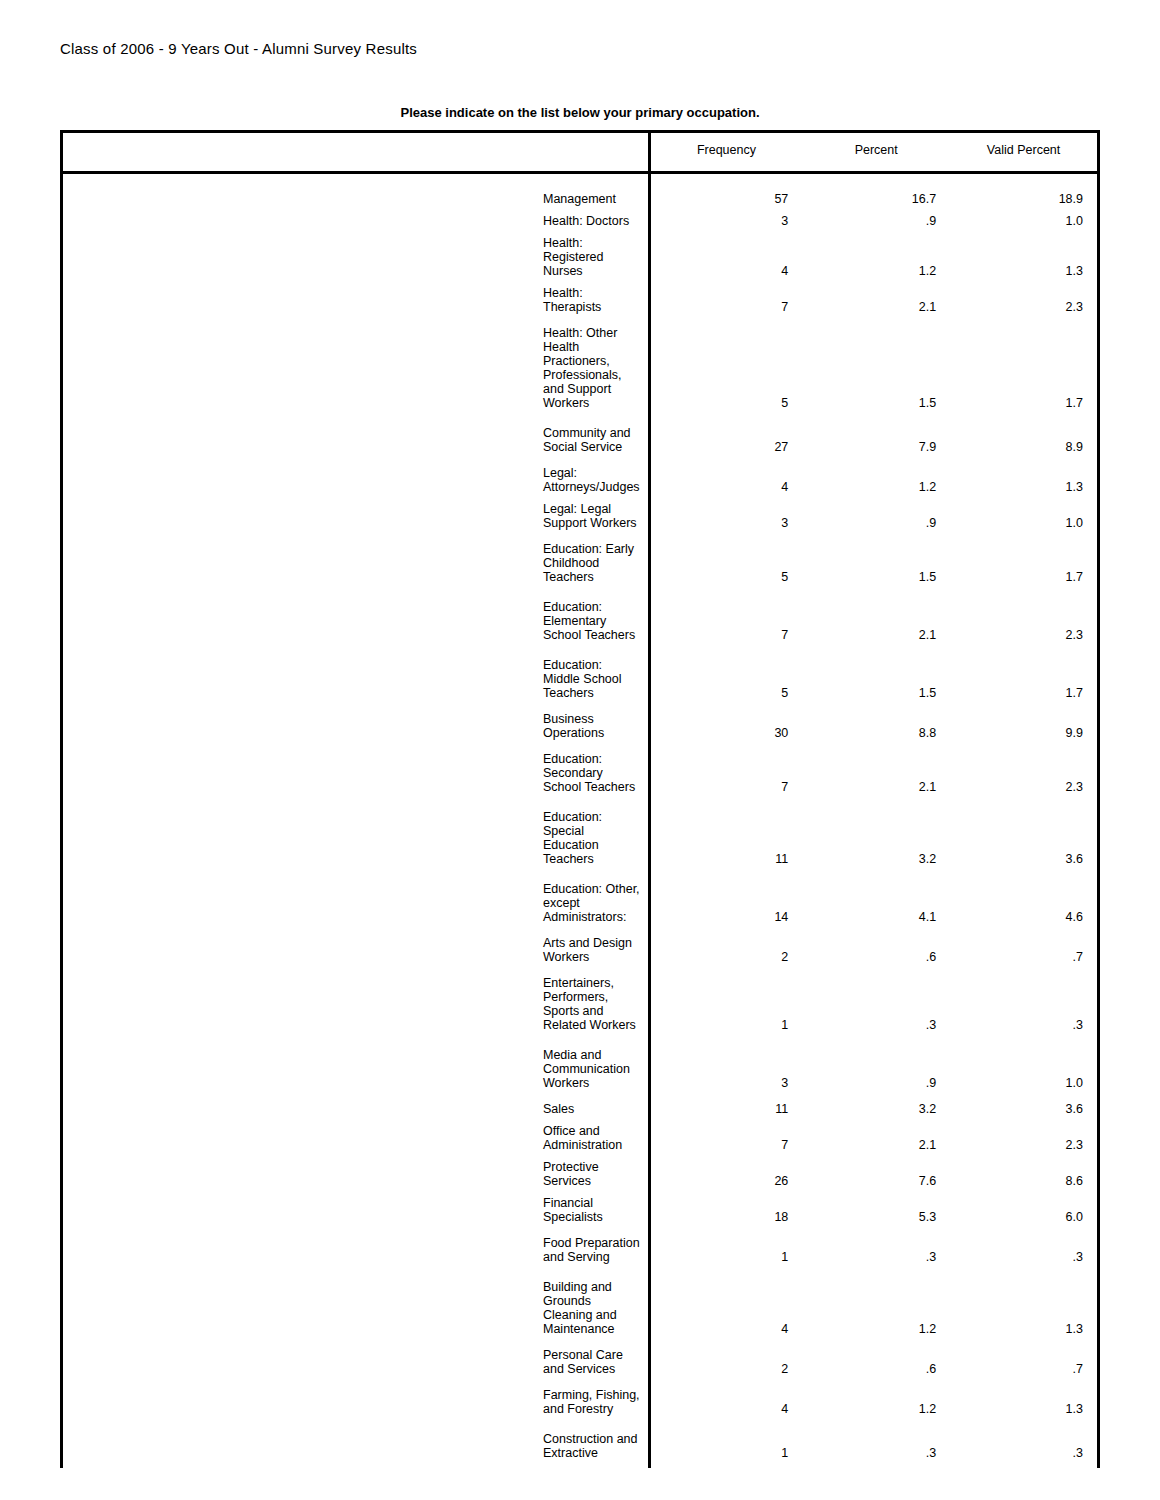Class of 2006 - 9 Years Out - Alumni Survey Results
Please indicate on the list below your primary occupation.
| | Frequency | Percent | Valid Percent |
| --- | --- | --- | --- |
| Management | 57 | 16.7 | 18.9 |
| Health: Doctors | 3 | .9 | 1.0 |
| Health: Registered Nurses | 4 | 1.2 | 1.3 |
| Health: Therapists | 7 | 2.1 | 2.3 |
| Health: Other Health Practioners, Professionals, and Support Workers | 5 | 1.5 | 1.7 |
| Community and Social Service | 27 | 7.9 | 8.9 |
| Legal: Attorneys/Judges | 4 | 1.2 | 1.3 |
| Legal: Legal Support Workers | 3 | .9 | 1.0 |
| Education: Early Childhood Teachers | 5 | 1.5 | 1.7 |
| Education: Elementary School Teachers | 7 | 2.1 | 2.3 |
| Education: Middle School Teachers | 5 | 1.5 | 1.7 |
| Business Operations | 30 | 8.8 | 9.9 |
| Education: Secondary School Teachers | 7 | 2.1 | 2.3 |
| Education: Special Education Teachers | 11 | 3.2 | 3.6 |
| Education: Other, except Administrators: | 14 | 4.1 | 4.6 |
| Arts and Design Workers | 2 | .6 | .7 |
| Entertainers, Performers, Sports and Related Workers | 1 | .3 | .3 |
| Media and Communication Workers | 3 | .9 | 1.0 |
| Sales | 11 | 3.2 | 3.6 |
| Office and Administration | 7 | 2.1 | 2.3 |
| Protective Services | 26 | 7.6 | 8.6 |
| Financial Specialists | 18 | 5.3 | 6.0 |
| Food Preparation and Serving | 1 | .3 | .3 |
| Building and Grounds Cleaning and Maintenance | 4 | 1.2 | 1.3 |
| Personal Care and Services | 2 | .6 | .7 |
| Farming, Fishing, and Forestry | 4 | 1.2 | 1.3 |
| Construction and Extractive | 1 | .3 | .3 |